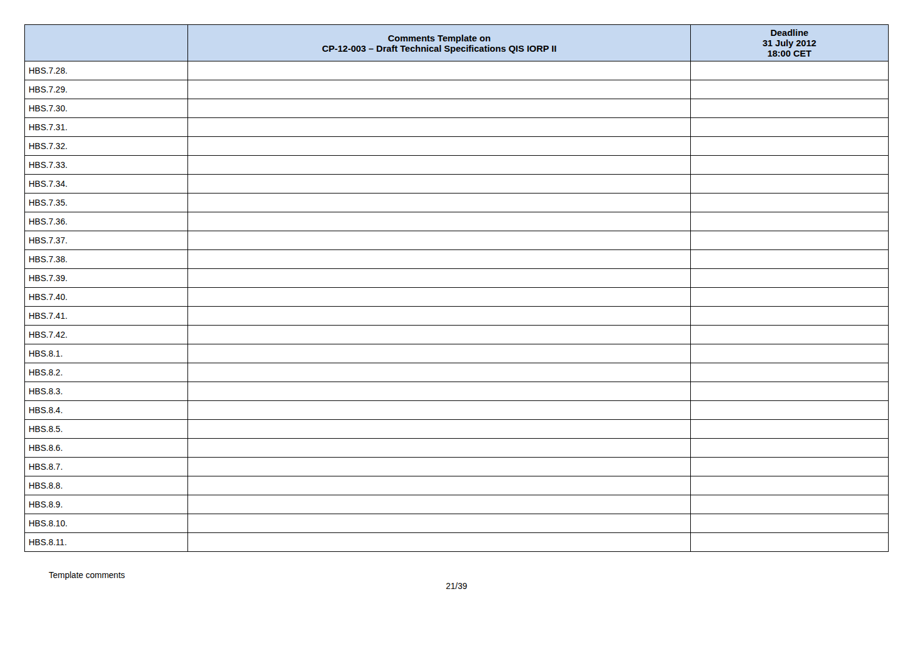| | Comments Template on CP-12-003 – Draft Technical Specifications QIS IORP II | Deadline 31 July 2012 18:00 CET |
| --- | --- | --- |
| HBS.7.28. | | |
| HBS.7.29. | | |
| HBS.7.30. | | |
| HBS.7.31. | | |
| HBS.7.32. | | |
| HBS.7.33. | | |
| HBS.7.34. | | |
| HBS.7.35. | | |
| HBS.7.36. | | |
| HBS.7.37. | | |
| HBS.7.38. | | |
| HBS.7.39. | | |
| HBS.7.40. | | |
| HBS.7.41. | | |
| HBS.7.42. | | |
| HBS.8.1. | | |
| HBS.8.2. | | |
| HBS.8.3. | | |
| HBS.8.4. | | |
| HBS.8.5. | | |
| HBS.8.6. | | |
| HBS.8.7. | | |
| HBS.8.8. | | |
| HBS.8.9. | | |
| HBS.8.10. | | |
| HBS.8.11. | | |
Template comments
21/39